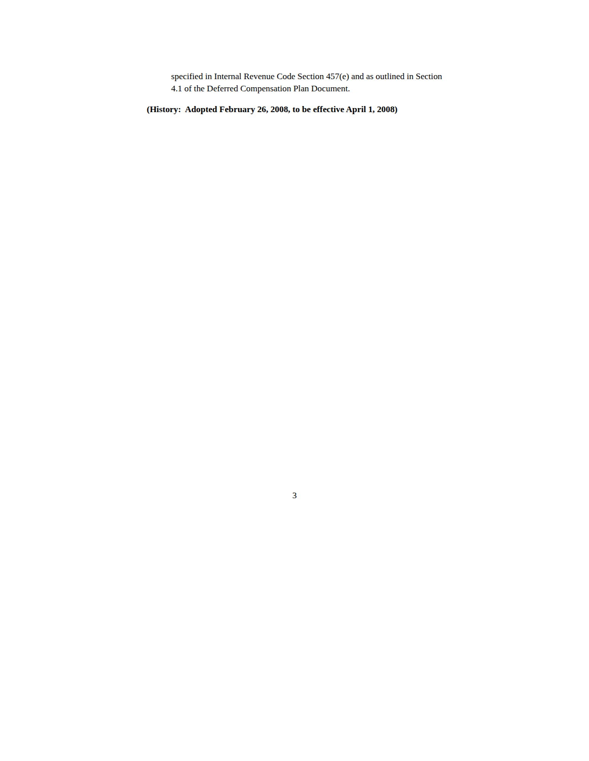specified in Internal Revenue Code Section 457(e) and as outlined in Section 4.1 of the Deferred Compensation Plan Document.
(History: Adopted February 26, 2008, to be effective April 1, 2008)
3